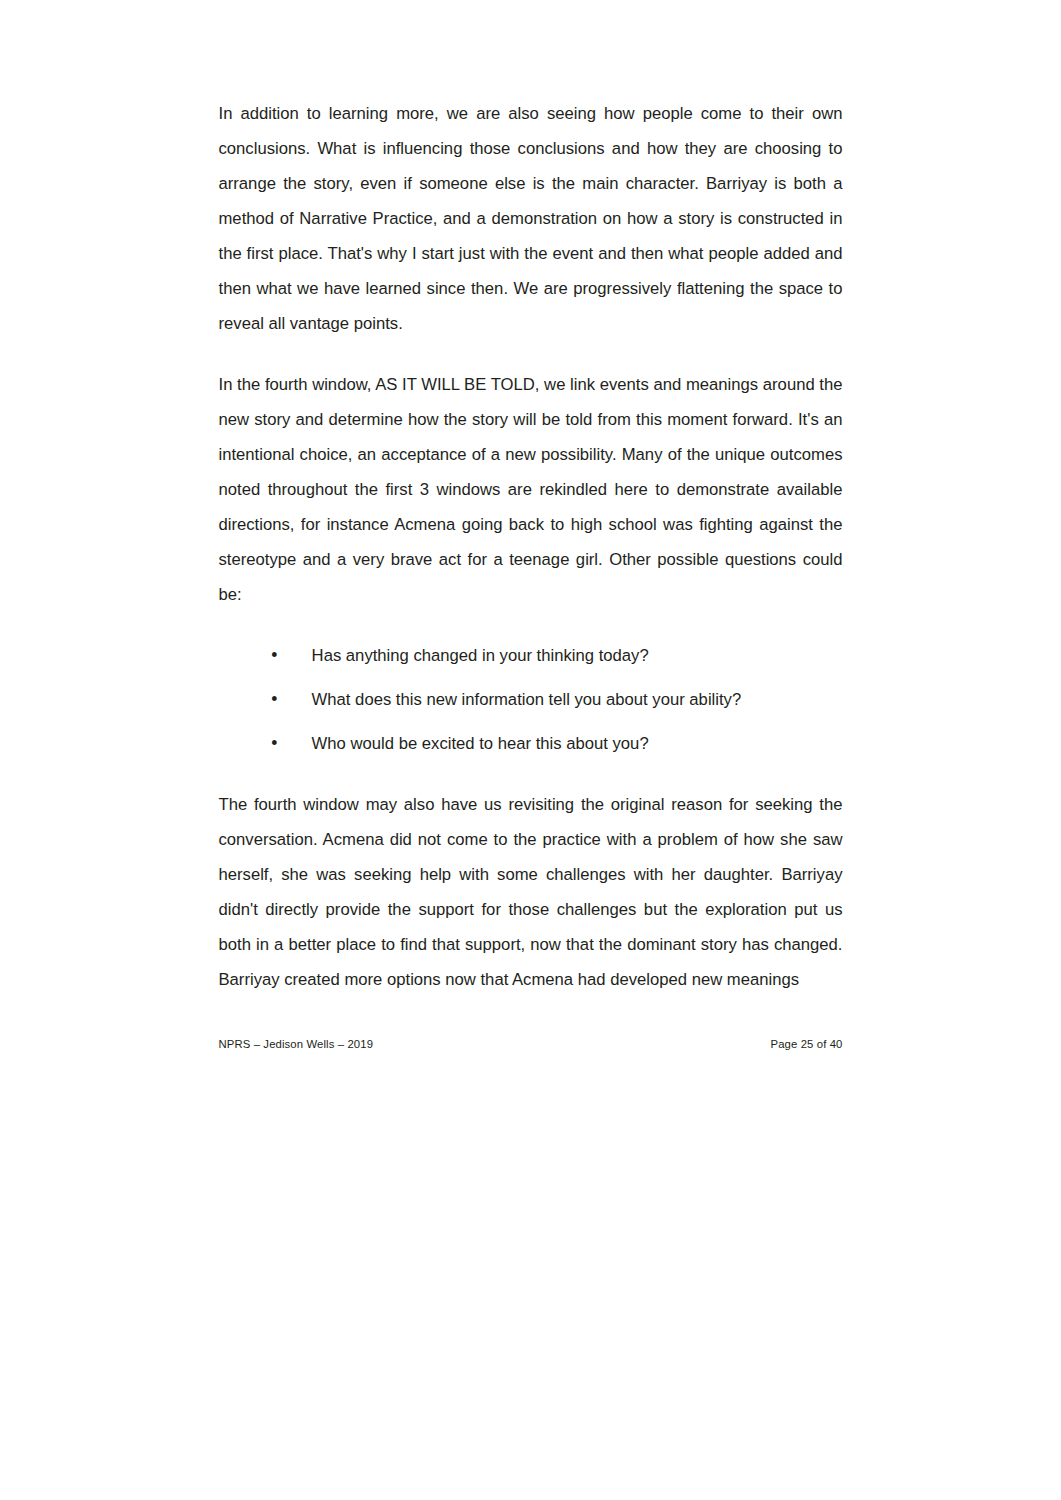In addition to learning more, we are also seeing how people come to their own conclusions. What is influencing those conclusions and how they are choosing to arrange the story, even if someone else is the main character. Barriyay is both a method of Narrative Practice, and a demonstration on how a story is constructed in the first place. That's why I start just with the event and then what people added and then what we have learned since then. We are progressively flattening the space to reveal all vantage points.
In the fourth window, AS IT WILL BE TOLD, we link events and meanings around the new story and determine how the story will be told from this moment forward. It's an intentional choice, an acceptance of a new possibility. Many of the unique outcomes noted throughout the first 3 windows are rekindled here to demonstrate available directions, for instance Acmena going back to high school was fighting against the stereotype and a very brave act for a teenage girl. Other possible questions could be:
Has anything changed in your thinking today?
What does this new information tell you about your ability?
Who would be excited to hear this about you?
The fourth window may also have us revisiting the original reason for seeking the conversation. Acmena did not come to the practice with a problem of how she saw herself, she was seeking help with some challenges with her daughter. Barriyay didn't directly provide the support for those challenges but the exploration put us both in a better place to find that support, now that the dominant story has changed. Barriyay created more options now that Acmena had developed new meanings
NPRS – Jedison Wells – 2019 Page 25 of 40